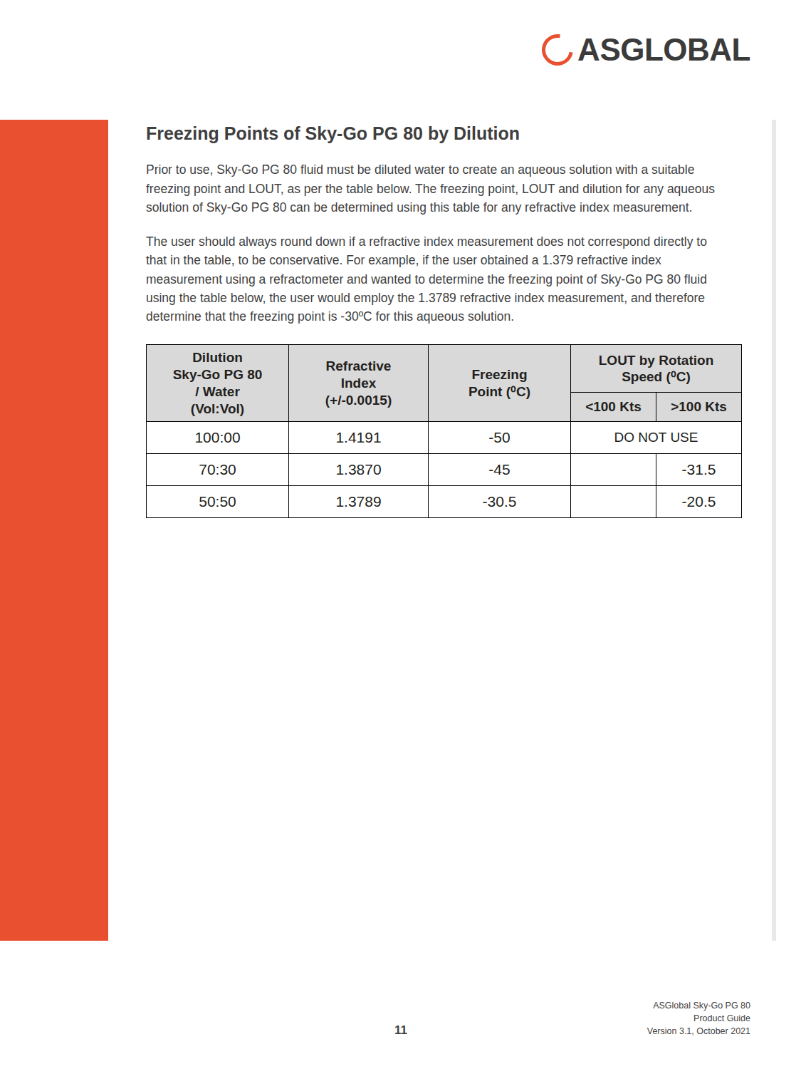ASGLOBAL
Freezing Points of Sky-Go PG 80 by Dilution
Prior to use, Sky-Go PG 80 fluid must be diluted water to create an aqueous solution with a suitable freezing point and LOUT, as per the table below. The freezing point, LOUT and dilution for any aqueous solution of Sky-Go PG 80 can be determined using this table for any refractive index measurement.
The user should always round down if a refractive index measurement does not correspond directly to that in the table, to be conservative. For example, if the user obtained a 1.379 refractive index measurement using a refractometer and wanted to determine the freezing point of Sky-Go PG 80 fluid using the table below, the user would employ the 1.3789 refractive index measurement, and therefore determine that the freezing point is -30ºC for this aqueous solution.
| Dilution Sky-Go PG 80 / Water (Vol:Vol) | Refractive Index (+/-0.0015) | Freezing Point (⁰C) | LOUT by Rotation Speed (⁰C) |
| --- | --- | --- | --- |
| <100 Kts | >100 Kts |
| 100:00 | 1.4191 | -50 | DO NOT USE |
| 70:30 | 1.3870 | -45 | | -31.5 |
| 50:50 | 1.3789 | -30.5 | | -20.5 |
11
ASGlobal Sky-Go PG 80
Product Guide
Version 3.1, October 2021